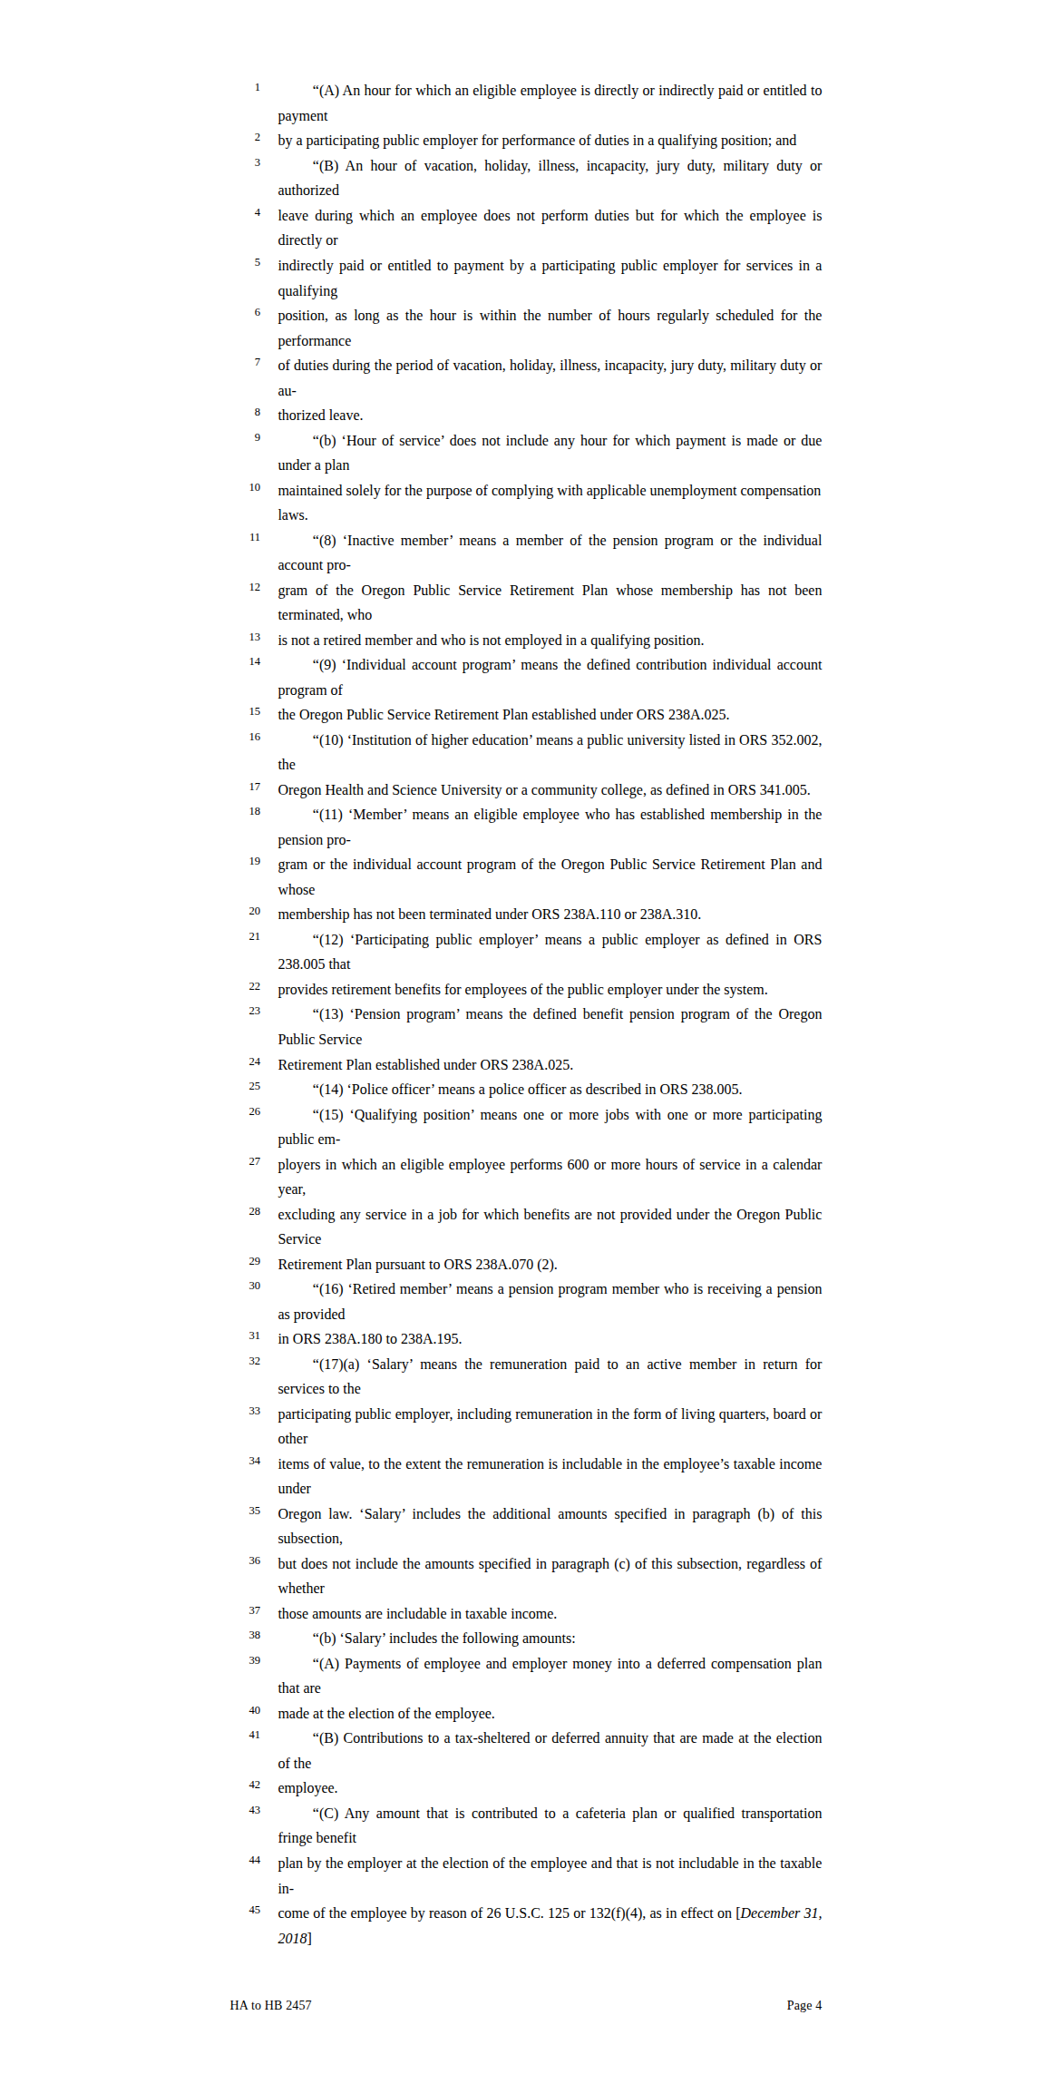“(A) An hour for which an eligible employee is directly or indirectly paid or entitled to payment
by a participating public employer for performance of duties in a qualifying position; and
“(B) An hour of vacation, holiday, illness, incapacity, jury duty, military duty or authorized
leave during which an employee does not perform duties but for which the employee is directly or
indirectly paid or entitled to payment by a participating public employer for services in a qualifying
position, as long as the hour is within the number of hours regularly scheduled for the performance
of duties during the period of vacation, holiday, illness, incapacity, jury duty, military duty or au-
thorized leave.
“(b) ‘Hour of service’ does not include any hour for which payment is made or due under a plan
maintained solely for the purpose of complying with applicable unemployment compensation laws.
“(8) ‘Inactive member’ means a member of the pension program or the individual account pro-
gram of the Oregon Public Service Retirement Plan whose membership has not been terminated, who
is not a retired member and who is not employed in a qualifying position.
“(9) ‘Individual account program’ means the defined contribution individual account program of
the Oregon Public Service Retirement Plan established under ORS 238A.025.
“(10) ‘Institution of higher education’ means a public university listed in ORS 352.002, the
Oregon Health and Science University or a community college, as defined in ORS 341.005.
“(11) ‘Member’ means an eligible employee who has established membership in the pension pro-
gram or the individual account program of the Oregon Public Service Retirement Plan and whose
membership has not been terminated under ORS 238A.110 or 238A.310.
“(12) ‘Participating public employer’ means a public employer as defined in ORS 238.005 that
provides retirement benefits for employees of the public employer under the system.
“(13) ‘Pension program’ means the defined benefit pension program of the Oregon Public Service
Retirement Plan established under ORS 238A.025.
“(14) ‘Police officer’ means a police officer as described in ORS 238.005.
“(15) ‘Qualifying position’ means one or more jobs with one or more participating public em-
ployers in which an eligible employee performs 600 or more hours of service in a calendar year,
excluding any service in a job for which benefits are not provided under the Oregon Public Service
Retirement Plan pursuant to ORS 238A.070 (2).
“(16) ‘Retired member’ means a pension program member who is receiving a pension as provided
in ORS 238A.180 to 238A.195.
“(17)(a) ‘Salary’ means the remuneration paid to an active member in return for services to the
participating public employer, including remuneration in the form of living quarters, board or other
items of value, to the extent the remuneration is includable in the employee’s taxable income under
Oregon law. ‘Salary’ includes the additional amounts specified in paragraph (b) of this subsection,
but does not include the amounts specified in paragraph (c) of this subsection, regardless of whether
those amounts are includable in taxable income.
“(b) ‘Salary’ includes the following amounts:
“(A) Payments of employee and employer money into a deferred compensation plan that are
made at the election of the employee.
“(B) Contributions to a tax-sheltered or deferred annuity that are made at the election of the
employee.
“(C) Any amount that is contributed to a cafeteria plan or qualified transportation fringe benefit
plan by the employer at the election of the employee and that is not includable in the taxable in-
come of the employee by reason of 26 U.S.C. 125 or 132(f)(4), as in effect on [December 31, 2018]
HA to HB 2457
Page 4